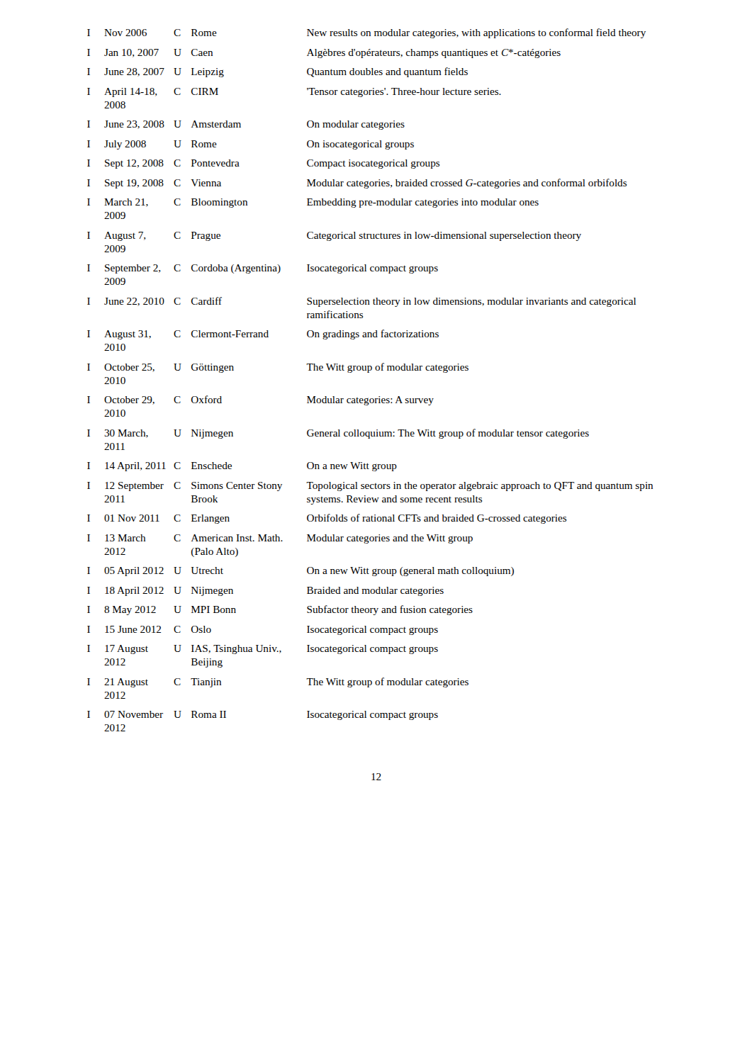| I | Nov 2006 | C | Rome | New results on modular categories, with applications to conformal field theory |
| I | Jan 10, 2007 | U | Caen | Algèbres d'opérateurs, champs quantiques et C *-catégories |
| I | June 28, 2007 | U | Leipzig | Quantum doubles and quantum fields |
| I | April 14-18, 2008 | C | CIRM | 'Tensor categories'. Three-hour lecture series. |
| I | June 23, 2008 | U | Amsterdam | On modular categories |
| I | July 2008 | U | Rome | On isocategorical groups |
| I | Sept 12, 2008 | C | Pontevedra | Compact isocategorical groups |
| I | Sept 19, 2008 | C | Vienna | Modular categories, braided crossed G -categories and conformal orbifolds |
| I | March 21, 2009 | C | Bloomington | Embedding pre-modular categories into modular ones |
| I | August 7, 2009 | C | Prague | Categorical structures in low-dimensional superselection theory |
| I | September 2, 2009 | C | Cordoba (Argentina) | Isocategorical compact groups |
| I | June 22, 2010 | C | Cardiff | Superselection theory in low dimensions, modular invariants and categorical ramifications |
| I | August 31, 2010 | C | Clermont-Ferrand | On gradings and factorizations |
| I | October 25, 2010 | U | Göttingen | The Witt group of modular categories |
| I | October 29, 2010 | C | Oxford | Modular categories: A survey |
| I | 30 March, 2011 | U | Nijmegen | General colloquium: The Witt group of modular tensor categories |
| I | 14 April, 2011 | C | Enschede | On a new Witt group |
| I | 12 September 2011 | C | Simons Center Stony Brook | Topological sectors in the operator algebraic approach to QFT and quantum spin systems. Review and some recent results |
| I | 01 Nov 2011 | C | Erlangen | Orbifolds of rational CFTs and braided G-crossed categories |
| I | 13 March 2012 | C | American Inst. Math. (Palo Alto) | Modular categories and the Witt group |
| I | 05 April 2012 | U | Utrecht | On a new Witt group (general math colloquium) |
| I | 18 April 2012 | U | Nijmegen | Braided and modular categories |
| I | 8 May 2012 | U | MPI Bonn | Subfactor theory and fusion categories |
| I | 15 June 2012 | C | Oslo | Isocategorical compact groups |
| I | 17 August 2012 | U | IAS, Tsinghua Univ., Beijing | Isocategorical compact groups |
| I | 21 August 2012 | C | Tianjin | The Witt group of modular categories |
| I | 07 November 2012 | U | Roma II | Isocategorical compact groups |
12